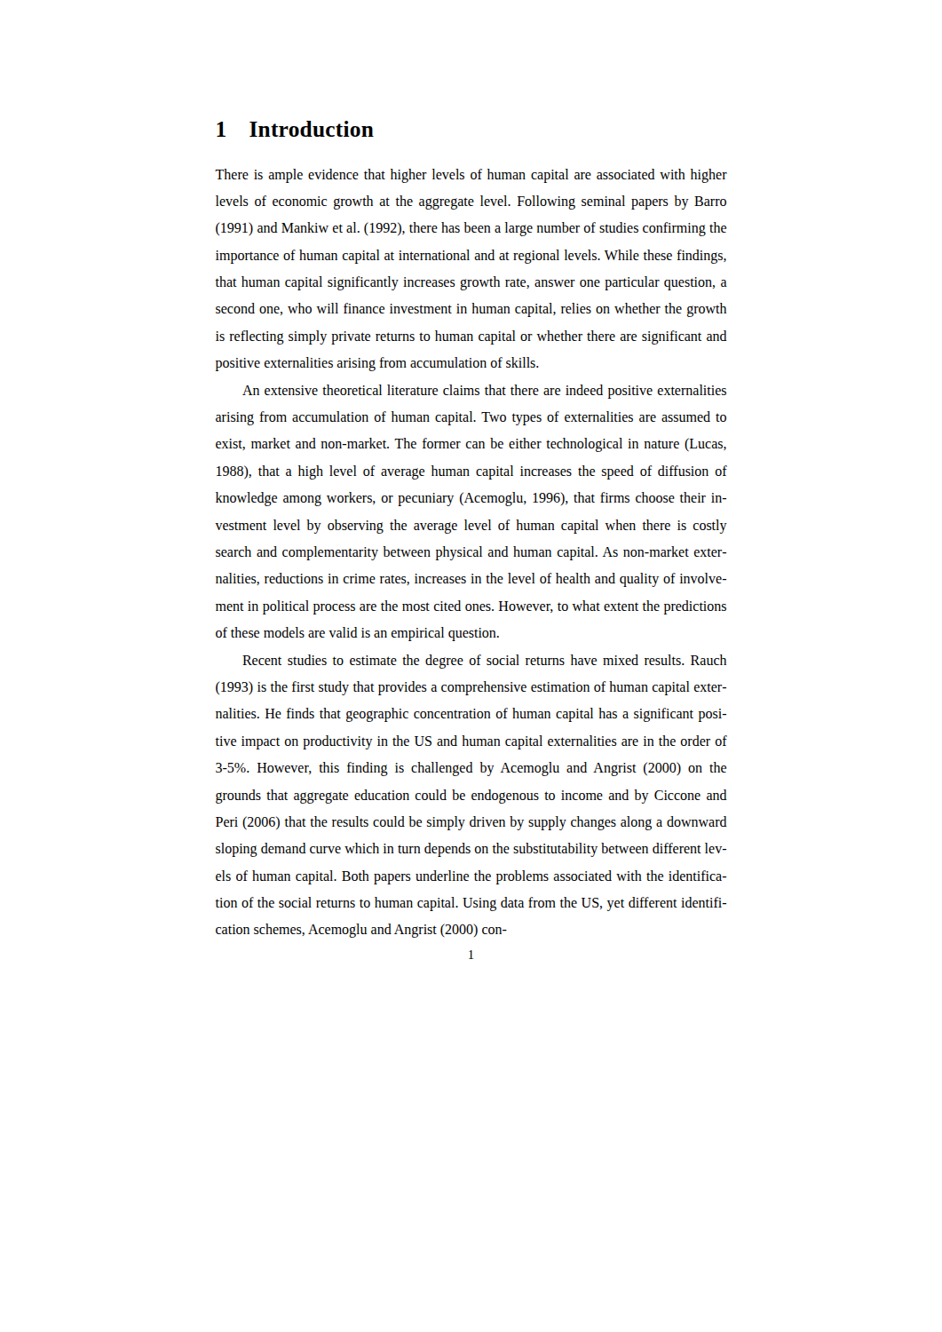1 Introduction
There is ample evidence that higher levels of human capital are associated with higher levels of economic growth at the aggregate level. Following seminal papers by Barro (1991) and Mankiw et al. (1992), there has been a large number of studies confirming the importance of human capital at international and at regional levels. While these findings, that human capital significantly increases growth rate, answer one particular question, a second one, who will finance investment in human capital, relies on whether the growth is reflecting simply private returns to human capital or whether there are significant and positive externalities arising from accumulation of skills.
An extensive theoretical literature claims that there are indeed positive externalities arising from accumulation of human capital. Two types of externalities are assumed to exist, market and non-market. The former can be either technological in nature (Lucas, 1988), that a high level of average human capital increases the speed of diffusion of knowledge among workers, or pecuniary (Acemoglu, 1996), that firms choose their investment level by observing the average level of human capital when there is costly search and complementarity between physical and human capital. As non-market externalities, reductions in crime rates, increases in the level of health and quality of involvement in political process are the most cited ones. However, to what extent the predictions of these models are valid is an empirical question.
Recent studies to estimate the degree of social returns have mixed results. Rauch (1993) is the first study that provides a comprehensive estimation of human capital externalities. He finds that geographic concentration of human capital has a significant positive impact on productivity in the US and human capital externalities are in the order of 3-5%. However, this finding is challenged by Acemoglu and Angrist (2000) on the grounds that aggregate education could be endogenous to income and by Ciccone and Peri (2006) that the results could be simply driven by supply changes along a downward sloping demand curve which in turn depends on the substitutability between different levels of human capital. Both papers underline the problems associated with the identification of the social returns to human capital. Using data from the US, yet different identification schemes, Acemoglu and Angrist (2000) con-
1